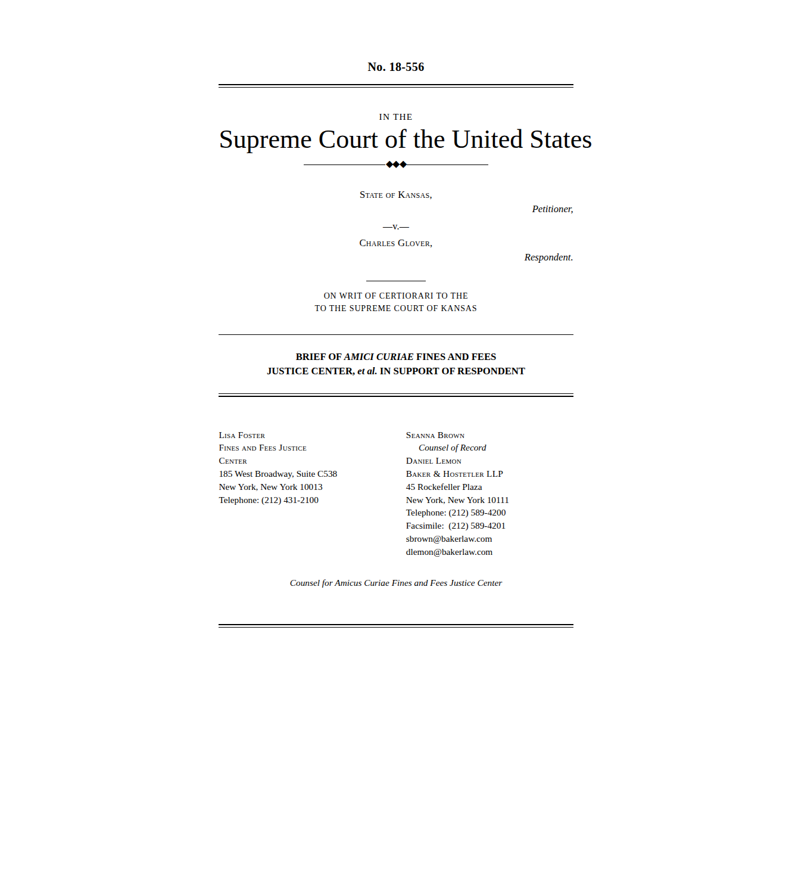No. 18-556
IN THE
Supreme Court of the United States
◆◆◆
State of Kansas,
Petitioner,
—v.—
Charles Glover,
Respondent.
ON WRIT OF CERTIORARI TO THE
TO THE SUPREME COURT OF KANSAS
BRIEF OF AMICI CURIAE FINES AND FEES
JUSTICE CENTER, et al. IN SUPPORT OF RESPONDENT
Lisa Foster
Fines and Fees Justice
Center
185 West Broadway, Suite C538
New York, New York 10013
Telephone: (212) 431-2100
Seanna Brown
Counsel of Record Daniel Lemon
Baker & Hostetler LLP
45 Rockefeller Plaza
New York, New York 10111
Telephone: (212) 589-4200
Facsimile: (212) 589-4201
sbrown@bakerlaw.com
dlemon@bakerlaw.com
Counsel for Amicus Curiae Fines and Fees Justice Center